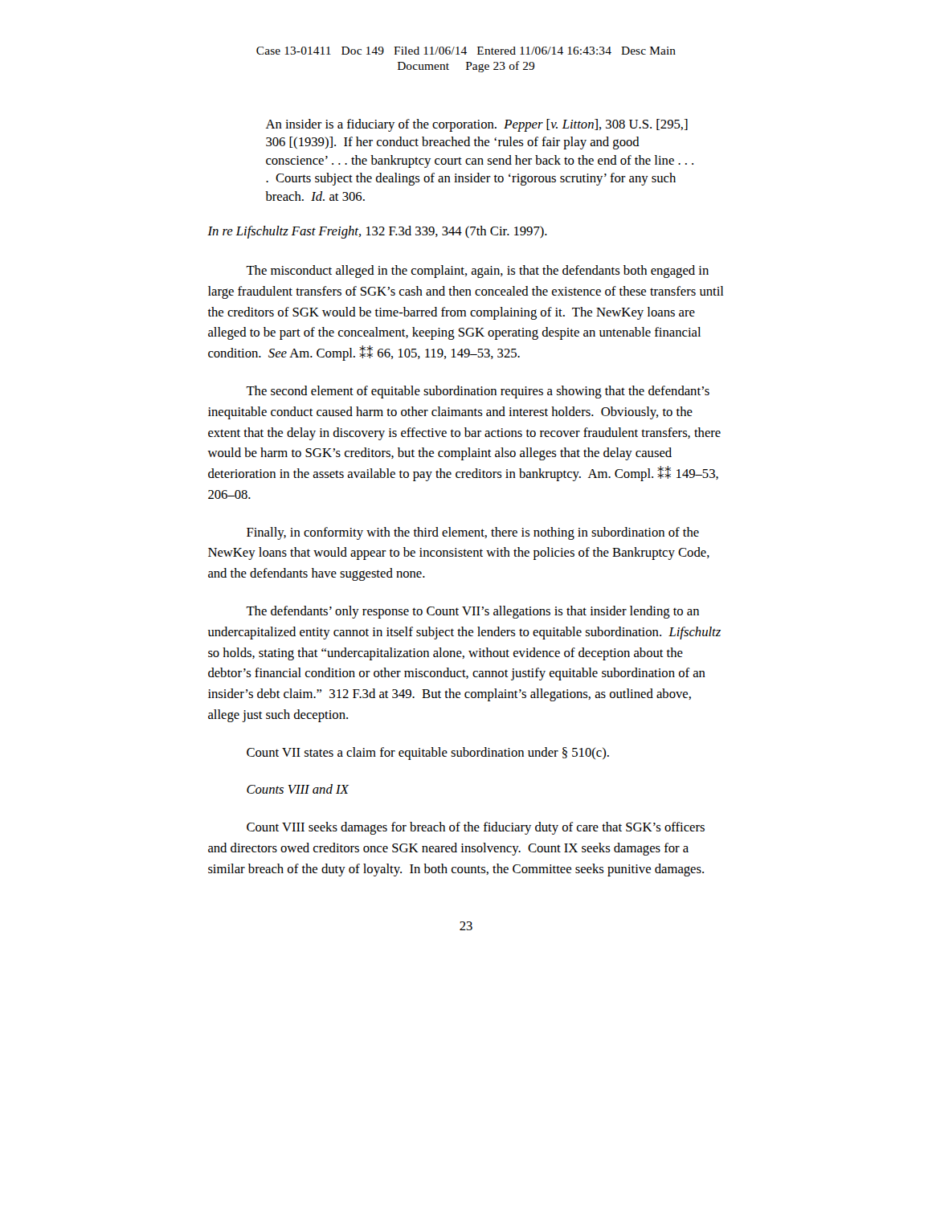Case 13-01411 Doc 149 Filed 11/06/14 Entered 11/06/14 16:43:34 Desc Main
Document Page 23 of 29
An insider is a fiduciary of the corporation. Pepper [v. Litton], 308 U.S. [295,] 306 [(1939)]. If her conduct breached the ‘rules of fair play and good conscience’ . . . the bankruptcy court can send her back to the end of the line . . . . Courts subject the dealings of an insider to ‘rigorous scrutiny’ for any such breach. Id. at 306.
In re Lifschultz Fast Freight, 132 F.3d 339, 344 (7th Cir. 1997).
The misconduct alleged in the complaint, again, is that the defendants both engaged in large fraudulent transfers of SGK’s cash and then concealed the existence of these transfers until the creditors of SGK would be time-barred from complaining of it. The NewKey loans are alleged to be part of the concealment, keeping SGK operating despite an untenable financial condition. See Am. Compl. ⁑⁑ 66, 105, 119, 149–53, 325.
The second element of equitable subordination requires a showing that the defendant’s inequitable conduct caused harm to other claimants and interest holders. Obviously, to the extent that the delay in discovery is effective to bar actions to recover fraudulent transfers, there would be harm to SGK’s creditors, but the complaint also alleges that the delay caused deterioration in the assets available to pay the creditors in bankruptcy. Am. Compl. ⁑⁑ 149–53, 206–08.
Finally, in conformity with the third element, there is nothing in subordination of the NewKey loans that would appear to be inconsistent with the policies of the Bankruptcy Code, and the defendants have suggested none.
The defendants’ only response to Count VII’s allegations is that insider lending to an undercapitalized entity cannot in itself subject the lenders to equitable subordination. Lifschultz so holds, stating that “undercapitalization alone, without evidence of deception about the debtor’s financial condition or other misconduct, cannot justify equitable subordination of an insider’s debt claim.” 312 F.3d at 349. But the complaint’s allegations, as outlined above, allege just such deception.
Count VII states a claim for equitable subordination under § 510(c).
Counts VIII and IX
Count VIII seeks damages for breach of the fiduciary duty of care that SGK’s officers and directors owed creditors once SGK neared insolvency. Count IX seeks damages for a similar breach of the duty of loyalty. In both counts, the Committee seeks punitive damages.
23